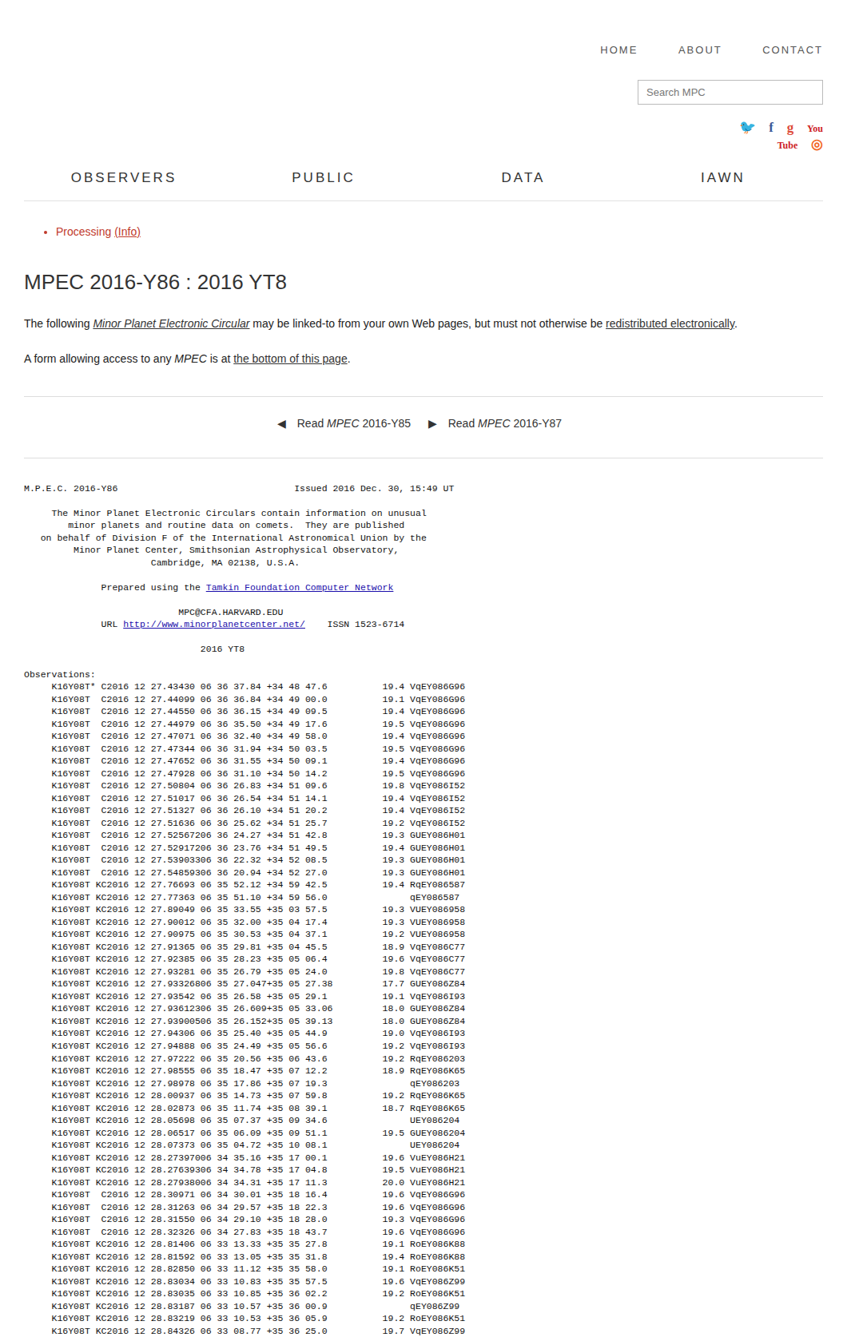Home About Contact
🐦 f g You
Tube ◎
Observers Public Data IAWN
Processing (Info)
MPEC 2016-Y86 : 2016 YT8
The following Minor Planet Electronic Circular may be linked-to from your own Web pages, but must not otherwise be redistributed electronically.
A form allowing access to any MPEC is at the bottom of this page.
◀ Read MPEC 2016-Y85 ▶ Read MPEC 2016-Y87
M.P.E.C. 2016-Y86                                Issued 2016 Dec. 30, 15:49 UT

     The Minor Planet Electronic Circulars contain information on unusual
        minor planets and routine data on comets.  They are published
   on behalf of Division F of the International Astronomical Union by the
         Minor Planet Center, Smithsonian Astrophysical Observatory,
                       Cambridge, MA 02138, U.S.A.

              Prepared using the Tamkin Foundation Computer Network

                            MPC@CFA.HARVARD.EDU
              URL http://www.minorplanetcenter.net/    ISSN 1523-6714

                                2016 YT8

Observations:
     K16Y08T* C2016 12 27.43430 06 36 37.84 +34 48 47.6          19.4 VqEY086G96
     K16Y08T  C2016 12 27.44099 06 36 36.84 +34 49 00.0          19.1 VqEY086G96
     K16Y08T  C2016 12 27.44550 06 36 36.15 +34 49 09.5          19.4 VqEY086G96
     K16Y08T  C2016 12 27.44979 06 36 35.50 +34 49 17.6          19.5 VqEY086G96
     K16Y08T  C2016 12 27.47071 06 36 32.40 +34 49 58.0          19.4 VqEY086G96
     K16Y08T  C2016 12 27.47344 06 36 31.94 +34 50 03.5          19.5 VqEY086G96
     K16Y08T  C2016 12 27.47652 06 36 31.55 +34 50 09.1          19.4 VqEY086G96
     K16Y08T  C2016 12 27.47928 06 36 31.10 +34 50 14.2          19.5 VqEY086G96
     K16Y08T  C2016 12 27.50804 06 36 26.83 +34 51 09.6          19.8 VqEY086I52
     K16Y08T  C2016 12 27.51017 06 36 26.54 +34 51 14.1          19.4 VqEY086I52
     K16Y08T  C2016 12 27.51327 06 36 26.10 +34 51 20.2          19.4 VqEY086I52
     K16Y08T  C2016 12 27.51636 06 36 25.62 +34 51 25.7          19.2 VqEY086I52
     K16Y08T  C2016 12 27.52567206 36 24.27 +34 51 42.8          19.3 GUEY086H01
     K16Y08T  C2016 12 27.52917206 36 23.76 +34 51 49.5          19.4 GUEY086H01
     K16Y08T  C2016 12 27.53903306 36 22.32 +34 52 08.5          19.3 GUEY086H01
     K16Y08T  C2016 12 27.54859306 36 20.94 +34 52 27.0          19.3 GUEY086H01
     K16Y08T KC2016 12 27.76693 06 35 52.12 +34 59 42.5          19.4 RqEY086587
     K16Y08T KC2016 12 27.77363 06 35 51.10 +34 59 56.0               qEY086587
     K16Y08T KC2016 12 27.89049 06 35 33.55 +35 03 57.5          19.3 VUEY086958
     K16Y08T KC2016 12 27.90012 06 35 32.00 +35 04 17.4          19.3 VUEY086958
     K16Y08T KC2016 12 27.90975 06 35 30.53 +35 04 37.1          19.2 VUEY086958
     K16Y08T KC2016 12 27.91365 06 35 29.81 +35 04 45.5          18.9 VqEY086C77
     K16Y08T KC2016 12 27.92385 06 35 28.23 +35 05 06.4          19.6 VqEY086C77
     K16Y08T KC2016 12 27.93281 06 35 26.79 +35 05 24.0          19.8 VqEY086C77
     K16Y08T KC2016 12 27.93326806 35 27.047+35 05 27.38         17.7 GUEY086Z84
     K16Y08T KC2016 12 27.93542 06 35 26.58 +35 05 29.1          19.1 VqEY086I93
     K16Y08T KC2016 12 27.93612306 35 26.609+35 05 33.06         18.0 GUEY086Z84
     K16Y08T KC2016 12 27.93900506 35 26.152+35 05 39.13         18.0 GUEY086Z84
     K16Y08T KC2016 12 27.94306 06 35 25.40 +35 05 44.9          19.0 VqEY086I93
     K16Y08T KC2016 12 27.94888 06 35 24.49 +35 05 56.6          19.2 VqEY086I93
     K16Y08T KC2016 12 27.97222 06 35 20.56 +35 06 43.6          19.2 RqEY086203
     K16Y08T KC2016 12 27.98555 06 35 18.47 +35 07 12.2          18.9 RqEY086K65
     K16Y08T KC2016 12 27.98978 06 35 17.86 +35 07 19.3               qEY086203
     K16Y08T KC2016 12 28.00937 06 35 14.73 +35 07 59.8          19.2 RqEY086K65
     K16Y08T KC2016 12 28.02873 06 35 11.74 +35 08 39.1          18.7 RqEY086K65
     K16Y08T KC2016 12 28.05698 06 35 07.37 +35 09 34.6               UEY086204
     K16Y08T KC2016 12 28.06517 06 35 06.09 +35 09 51.1          19.5 GUEY086204
     K16Y08T KC2016 12 28.07373 06 35 04.72 +35 10 08.1               UEY086204
     K16Y08T KC2016 12 28.27397006 34 35.16 +35 17 00.1          19.6 VuEY086H21
     K16Y08T KC2016 12 28.27639306 34 34.78 +35 17 04.8          19.5 VuEY086H21
     K16Y08T KC2016 12 28.27938006 34 34.31 +35 17 11.3          20.0 VuEY086H21
     K16Y08T  C2016 12 28.30971 06 34 30.01 +35 18 16.4          19.6 VqEY086G96
     K16Y08T  C2016 12 28.31263 06 34 29.57 +35 18 22.3          19.6 VqEY086G96
     K16Y08T  C2016 12 28.31550 06 34 29.10 +35 18 28.0          19.3 VqEY086G96
     K16Y08T  C2016 12 28.32326 06 34 27.83 +35 18 43.7          19.6 VqEY086G96
     K16Y08T KC2016 12 28.81406 06 33 13.33 +35 35 27.8          19.1 RoEY086K88
     K16Y08T KC2016 12 28.81592 06 33 13.05 +35 35 31.8          19.4 RoEY086K88
     K16Y08T KC2016 12 28.82850 06 33 11.12 +35 35 58.0          19.1 RoEY086K51
     K16Y08T KC2016 12 28.83034 06 33 10.83 +35 35 57.5          19.6 VqEY086Z99
     K16Y08T KC2016 12 28.83035 06 33 10.85 +35 36 02.2          19.2 RoEY086K51
     K16Y08T KC2016 12 28.83187 06 33 10.57 +35 36 00.9               qEY086Z99
     K16Y08T KC2016 12 28.83219 06 33 10.53 +35 36 05.9          19.2 RoEY086K51
     K16Y08T KC2016 12 28.84326 06 33 08.77 +35 36 25.0          19.7 VqEY086Z99